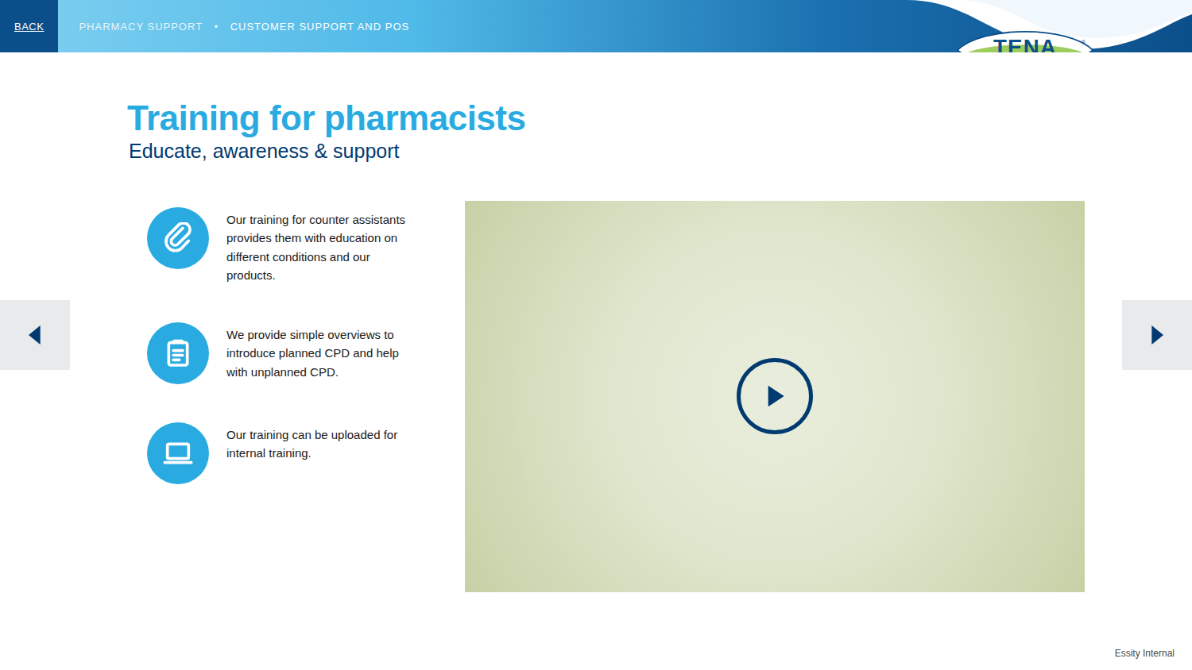BACK
PHARMACY SUPPORT • CUSTOMER SUPPORT AND POS
TENA ®
Training for pharmacists
Educate, awareness & support
Our training for counter assistants provides them with education on different conditions and our products.
We provide simple overviews to introduce planned CPD and help with unplanned CPD.
Our training can be uploaded for internal training.
Essity Internal